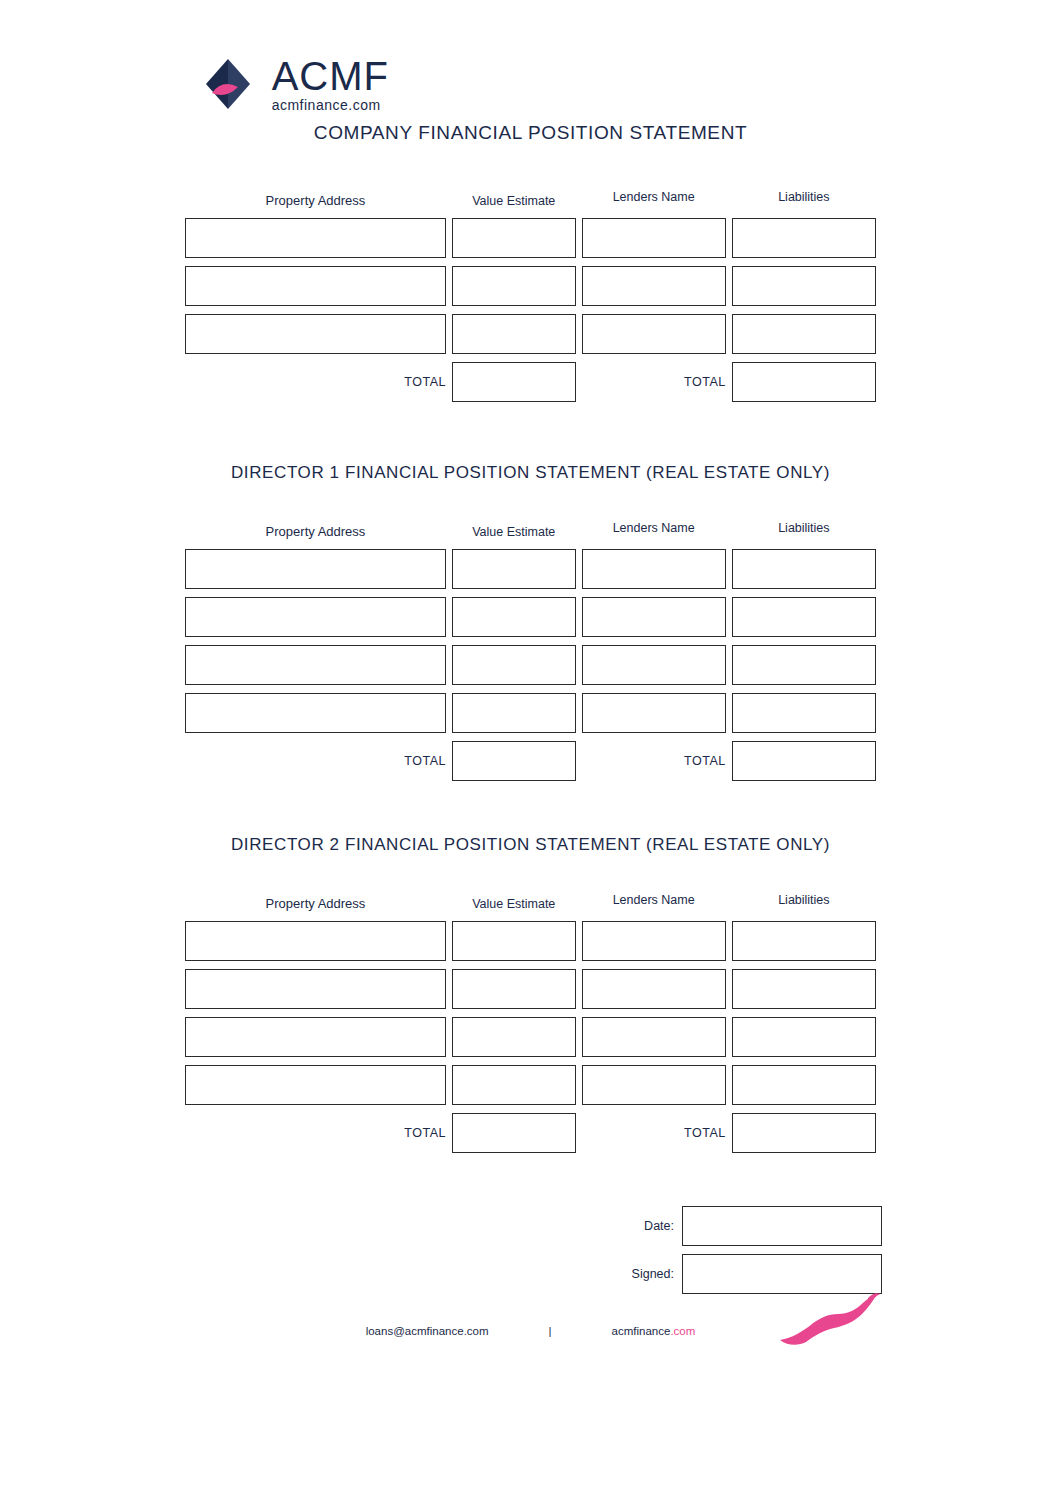ACMF
acmfinance.com
COMPANY FINANCIAL POSITION STATEMENT
| Property Address | Value Estimate | Lenders Name | Liabilities |
| --- | --- | --- | --- |
| TOTAL | | TOTAL | |
DIRECTOR 1 FINANCIAL POSITION STATEMENT (REAL ESTATE ONLY)
| Property Address | Value Estimate | Lenders Name | Liabilities |
| --- | --- | --- | --- |
| TOTAL | | TOTAL | |
DIRECTOR 2 FINANCIAL POSITION STATEMENT (REAL ESTATE ONLY)
| Property Address | Value Estimate | Lenders Name | Liabilities |
| --- | --- | --- | --- |
| TOTAL | | TOTAL | |
Date:
Signed:
loans@acmfinance.com | acmfinance.com